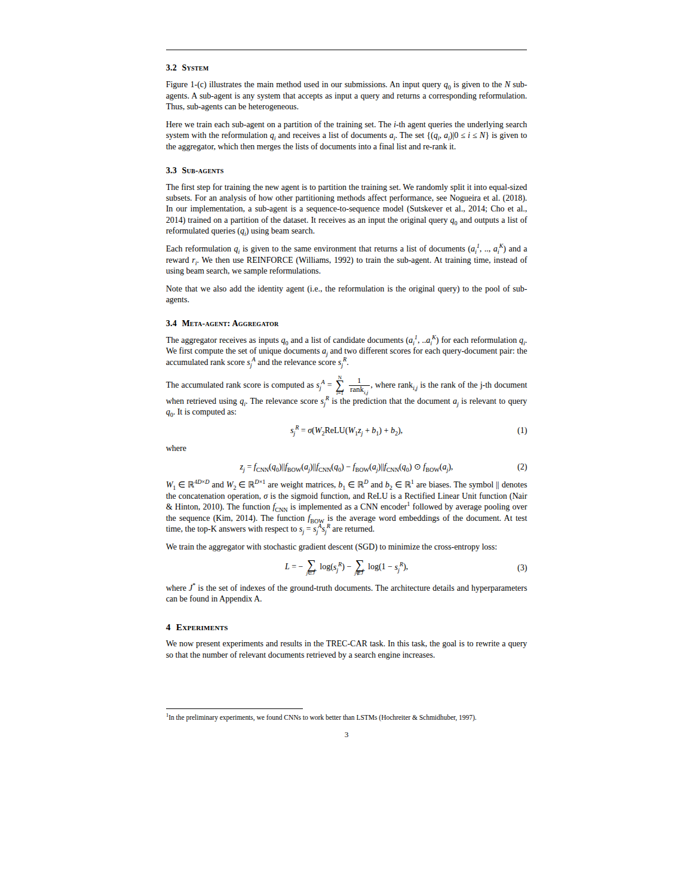3.2 System
Figure 1-(c) illustrates the main method used in our submissions. An input query q0 is given to the N sub-agents. A sub-agent is any system that accepts as input a query and returns a corresponding reformulation. Thus, sub-agents can be heterogeneous.
Here we train each sub-agent on a partition of the training set. The i-th agent queries the underlying search system with the reformulation qi and receives a list of documents ai. The set {(qi, ai)|0 ≤ i ≤ N} is given to the aggregator, which then merges the lists of documents into a final list and re-rank it.
3.3 Sub-agents
The first step for training the new agent is to partition the training set. We randomly split it into equal-sized subsets. For an analysis of how other partitioning methods affect performance, see Nogueira et al. (2018). In our implementation, a sub-agent is a sequence-to-sequence model (Sutskever et al., 2014; Cho et al., 2014) trained on a partition of the dataset. It receives as an input the original query q0 and outputs a list of reformulated queries (qi) using beam search.
Each reformulation qi is given to the same environment that returns a list of documents (ai1, .., aiK) and a reward ri. We then use REINFORCE (Williams, 1992) to train the sub-agent. At training time, instead of using beam search, we sample reformulations.
Note that we also add the identity agent (i.e., the reformulation is the original query) to the pool of sub-agents.
3.4 Meta-agent: Aggregator
The aggregator receives as inputs q0 and a list of candidate documents (ai1, ..aiK) for each reformulation qi. We first compute the set of unique documents aj and two different scores for each query-document pair: the accumulated rank score sjA and the relevance score sjR.
The accumulated rank score is computed as sjA = N∑i=1 1 ranki,j, where ranki,j is the rank of the j-th document when retrieved using qi. The relevance score sjR is the prediction that the document aj is relevant to query q0. It is computed as:
sjR = σ(W2ReLU(W1zj + b1) + b2), (1)
where
zj = fCNN(q0)||fBOW(aj)||fCNN(q0) − fBOW(aj)||fCNN(q0) ⊙ fBOW(aj), (2)
W1 ∈ ℝ4D×D and W2 ∈ ℝD×1 are weight matrices, b1 ∈ ℝD and b2 ∈ ℝ1 are biases. The symbol || denotes the concatenation operation, σ is the sigmoid function, and ReLU is a Rectified Linear Unit function (Nair & Hinton, 2010). The function fCNN is implemented as a CNN encoder1 followed by average pooling over the sequence (Kim, 2014). The function fBOW is the average word embeddings of the document. At test time, the top-K answers with respect to sj = sjA sjR are returned.
We train the aggregator with stochastic gradient descent (SGD) to minimize the cross-entropy loss:
L = − ∑j∈J* log(sjR) − ∑j∉J* log(1 − sjR), (3)
where J* is the set of indexes of the ground-truth documents. The architecture details and hyperparameters can be found in Appendix A.
4 Experiments
We now present experiments and results in the TREC-CAR task. In this task, the goal is to rewrite a query so that the number of relevant documents retrieved by a search engine increases.
1In the preliminary experiments, we found CNNs to work better than LSTMs (Hochreiter & Schmidhuber, 1997).
3